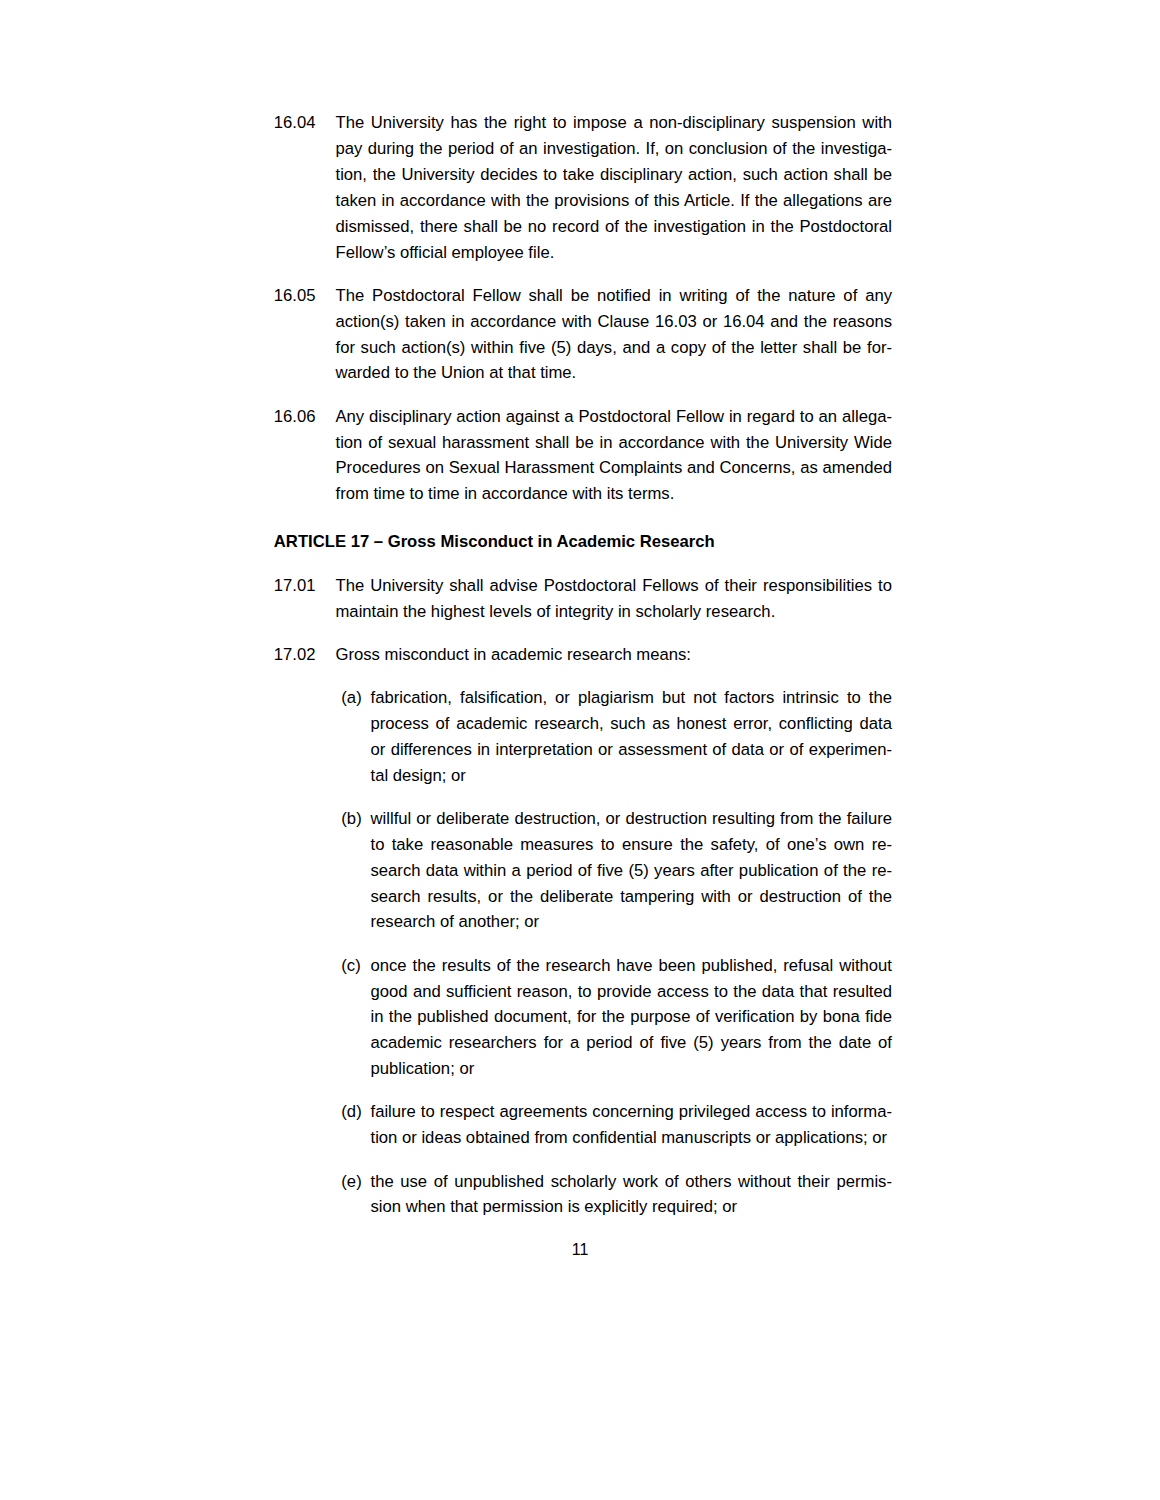16.04
The University has the right to impose a non-disciplinary suspension with pay during the period of an investigation. If, on conclusion of the investigation, the University decides to take disciplinary action, such action shall be taken in accordance with the provisions of this Article. If the allegations are dismissed, there shall be no record of the investigation in the Postdoctoral Fellow’s official employee file.
16.05
The Postdoctoral Fellow shall be notified in writing of the nature of any action(s) taken in accordance with Clause 16.03 or 16.04 and the reasons for such action(s) within five (5) days, and a copy of the letter shall be forwarded to the Union at that time.
16.06
Any disciplinary action against a Postdoctoral Fellow in regard to an allegation of sexual harassment shall be in accordance with the University Wide Procedures on Sexual Harassment Complaints and Concerns, as amended from time to time in accordance with its terms.
ARTICLE 17 – Gross Misconduct in Academic Research
17.01
The University shall advise Postdoctoral Fellows of their responsibilities to maintain the highest levels of integrity in scholarly research.
17.02
Gross misconduct in academic research means:
(a)
fabrication, falsification, or plagiarism but not factors intrinsic to the process of academic research, such as honest error, conflicting data or differences in interpretation or assessment of data or of experimental design; or
(b)
willful or deliberate destruction, or destruction resulting from the failure to take reasonable measures to ensure the safety, of one’s own research data within a period of five (5) years after publication of the research results, or the deliberate tampering with or destruction of the research of another; or
(c)
once the results of the research have been published, refusal without good and sufficient reason, to provide access to the data that resulted in the published document, for the purpose of verification by bona fide academic researchers for a period of five (5) years from the date of publication; or
(d)
failure to respect agreements concerning privileged access to information or ideas obtained from confidential manuscripts or applications; or
(e)
the use of unpublished scholarly work of others without their permission when that permission is explicitly required; or
11